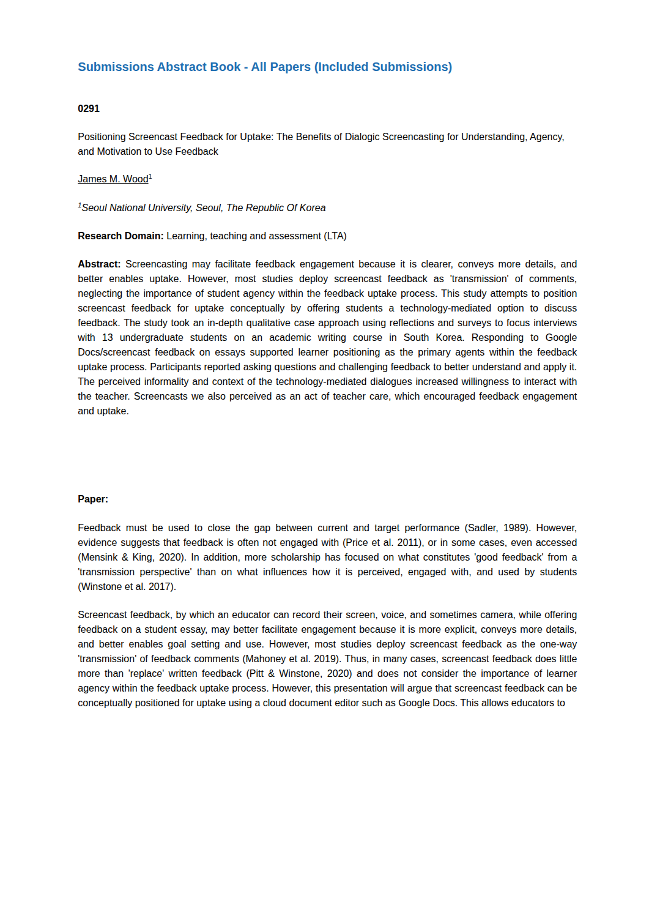Submissions Abstract Book - All Papers (Included Submissions)
0291
Positioning Screencast Feedback for Uptake: The Benefits of Dialogic Screencasting for Understanding, Agency, and Motivation to Use Feedback
James M. Wood1
1Seoul National University, Seoul, The Republic Of Korea
Research Domain: Learning, teaching and assessment (LTA)
Abstract: Screencasting may facilitate feedback engagement because it is clearer, conveys more details, and better enables uptake. However, most studies deploy screencast feedback as 'transmission' of comments, neglecting the importance of student agency within the feedback uptake process. This study attempts to position screencast feedback for uptake conceptually by offering students a technology-mediated option to discuss feedback. The study took an in-depth qualitative case approach using reflections and surveys to focus interviews with 13 undergraduate students on an academic writing course in South Korea. Responding to Google Docs/screencast feedback on essays supported learner positioning as the primary agents within the feedback uptake process. Participants reported asking questions and challenging feedback to better understand and apply it. The perceived informality and context of the technology-mediated dialogues increased willingness to interact with the teacher. Screencasts we also perceived as an act of teacher care, which encouraged feedback engagement and uptake.
Paper:
Feedback must be used to close the gap between current and target performance (Sadler, 1989). However, evidence suggests that feedback is often not engaged with (Price et al. 2011), or in some cases, even accessed (Mensink & King, 2020). In addition, more scholarship has focused on what constitutes 'good feedback' from a 'transmission perspective' than on what influences how it is perceived, engaged with, and used by students (Winstone et al. 2017).
Screencast feedback, by which an educator can record their screen, voice, and sometimes camera, while offering feedback on a student essay, may better facilitate engagement because it is more explicit, conveys more details, and better enables goal setting and use. However, most studies deploy screencast feedback as the one-way 'transmission' of feedback comments (Mahoney et al. 2019). Thus, in many cases, screencast feedback does little more than 'replace' written feedback (Pitt & Winstone, 2020) and does not consider the importance of learner agency within the feedback uptake process. However, this presentation will argue that screencast feedback can be conceptually positioned for uptake using a cloud document editor such as Google Docs. This allows educators to